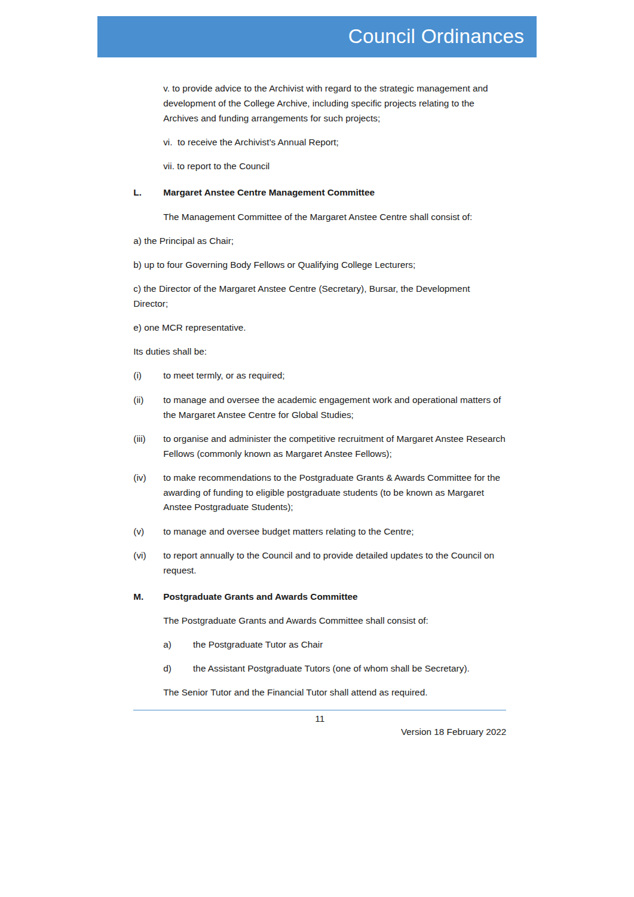Council Ordinances
v. to provide advice to the Archivist with regard to the strategic management and development of the College Archive, including specific projects relating to the Archives and funding arrangements for such projects;
vi. to receive the Archivist’s Annual Report;
vii. to report to the Council
L. Margaret Anstee Centre Management Committee
The Management Committee of the Margaret Anstee Centre shall consist of:
a) the Principal as Chair;
b) up to four Governing Body Fellows or Qualifying College Lecturers;
c) the Director of the Margaret Anstee Centre (Secretary), Bursar, the Development Director;
e) one MCR representative.
Its duties shall be:
(i) to meet termly, or as required;
(ii) to manage and oversee the academic engagement work and operational matters of the Margaret Anstee Centre for Global Studies;
(iii) to organise and administer the competitive recruitment of Margaret Anstee Research Fellows (commonly known as Margaret Anstee Fellows);
(iv) to make recommendations to the Postgraduate Grants & Awards Committee for the awarding of funding to eligible postgraduate students (to be known as Margaret Anstee Postgraduate Students);
(v) to manage and oversee budget matters relating to the Centre;
(vi) to report annually to the Council and to provide detailed updates to the Council on request.
M. Postgraduate Grants and Awards Committee
The Postgraduate Grants and Awards Committee shall consist of:
a) the Postgraduate Tutor as Chair
d) the Assistant Postgraduate Tutors (one of whom shall be Secretary).
The Senior Tutor and the Financial Tutor shall attend as required.
11
Version 18 February 2022